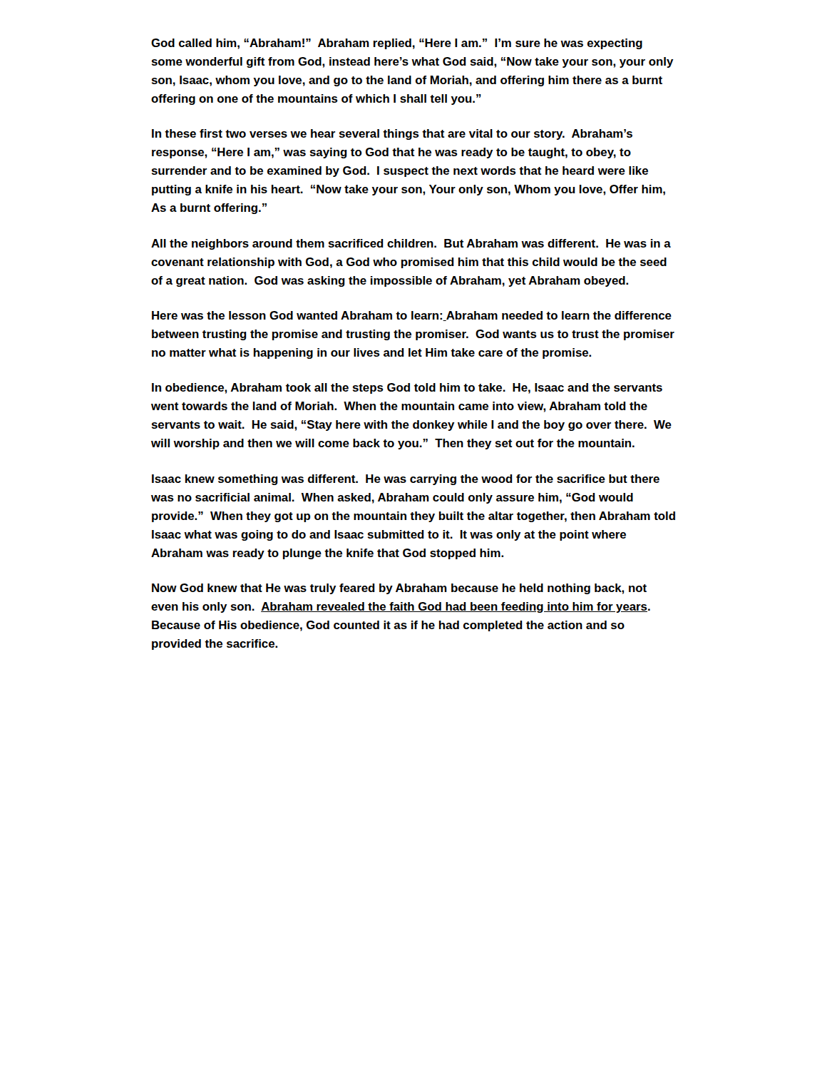God called him, “Abraham!” Abraham replied, “Here I am.” I’m sure he was expecting some wonderful gift from God, instead here’s what God said, “Now take your son, your only son, Isaac, whom you love, and go to the land of Moriah, and offering him there as a burnt offering on one of the mountains of which I shall tell you.”
In these first two verses we hear several things that are vital to our story. Abraham’s response, “Here I am,” was saying to God that he was ready to be taught, to obey, to surrender and to be examined by God. I suspect the next words that he heard were like putting a knife in his heart. “Now take your son, Your only son, Whom you love, Offer him, As a burnt offering.”
All the neighbors around them sacrificed children. But Abraham was different. He was in a covenant relationship with God, a God who promised him that this child would be the seed of a great nation. God was asking the impossible of Abraham, yet Abraham obeyed.
Here was the lesson God wanted Abraham to learn: Abraham needed to learn the difference between trusting the promise and trusting the promiser. God wants us to trust the promiser no matter what is happening in our lives and let Him take care of the promise.
In obedience, Abraham took all the steps God told him to take. He, Isaac and the servants went towards the land of Moriah. When the mountain came into view, Abraham told the servants to wait. He said, “Stay here with the donkey while I and the boy go over there. We will worship and then we will come back to you.” Then they set out for the mountain.
Isaac knew something was different. He was carrying the wood for the sacrifice but there was no sacrificial animal. When asked, Abraham could only assure him, “God would provide.” When they got up on the mountain they built the altar together, then Abraham told Isaac what was going to do and Isaac submitted to it. It was only at the point where Abraham was ready to plunge the knife that God stopped him.
Now God knew that He was truly feared by Abraham because he held nothing back, not even his only son. Abraham revealed the faith God had been feeding into him for years. Because of His obedience, God counted it as if he had completed the action and so provided the sacrifice.